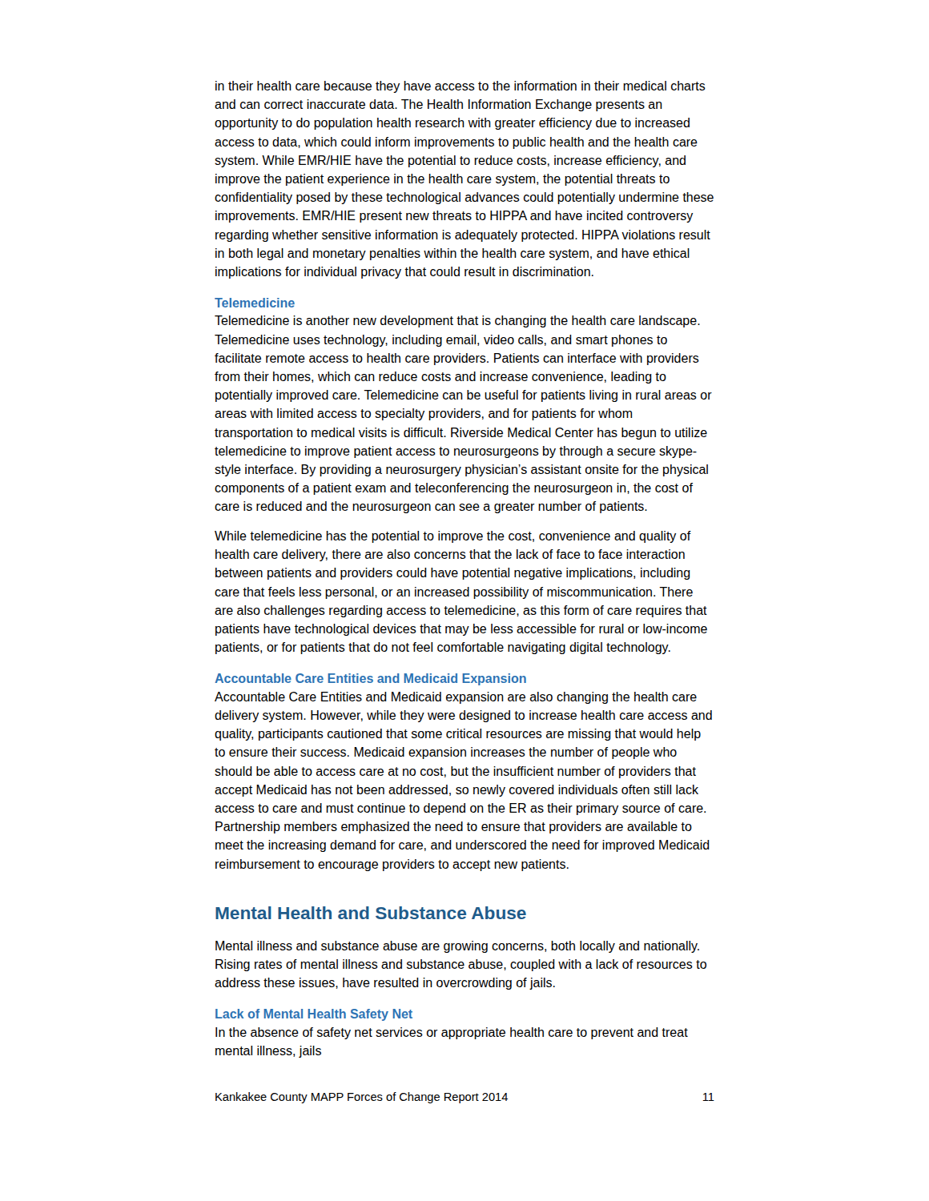in their health care because they have access to the information in their medical charts and can correct inaccurate data. The Health Information Exchange presents an opportunity to do population health research with greater efficiency due to increased access to data, which could inform improvements to public health and the health care system. While EMR/HIE have the potential to reduce costs, increase efficiency, and improve the patient experience in the health care system, the potential threats to confidentiality posed by these technological advances could potentially undermine these improvements. EMR/HIE present new threats to HIPPA and have incited controversy regarding whether sensitive information is adequately protected. HIPPA violations result in both legal and monetary penalties within the health care system, and have ethical implications for individual privacy that could result in discrimination.
Telemedicine
Telemedicine is another new development that is changing the health care landscape. Telemedicine uses technology, including email, video calls, and smart phones to facilitate remote access to health care providers. Patients can interface with providers from their homes, which can reduce costs and increase convenience, leading to potentially improved care. Telemedicine can be useful for patients living in rural areas or areas with limited access to specialty providers, and for patients for whom transportation to medical visits is difficult. Riverside Medical Center has begun to utilize telemedicine to improve patient access to neurosurgeons by through a secure skype-style interface. By providing a neurosurgery physician’s assistant onsite for the physical components of a patient exam and teleconferencing the neurosurgeon in, the cost of care is reduced and the neurosurgeon can see a greater number of patients.
While telemedicine has the potential to improve the cost, convenience and quality of health care delivery, there are also concerns that the lack of face to face interaction between patients and providers could have potential negative implications, including care that feels less personal, or an increased possibility of miscommunication. There are also challenges regarding access to telemedicine, as this form of care requires that patients have technological devices that may be less accessible for rural or low-income patients, or for patients that do not feel comfortable navigating digital technology.
Accountable Care Entities and Medicaid Expansion
Accountable Care Entities and Medicaid expansion are also changing the health care delivery system. However, while they were designed to increase health care access and quality, participants cautioned that some critical resources are missing that would help to ensure their success. Medicaid expansion increases the number of people who should be able to access care at no cost, but the insufficient number of providers that accept Medicaid has not been addressed, so newly covered individuals often still lack access to care and must continue to depend on the ER as their primary source of care. Partnership members emphasized the need to ensure that providers are available to meet the increasing demand for care, and underscored the need for improved Medicaid reimbursement to encourage providers to accept new patients.
Mental Health and Substance Abuse
Mental illness and substance abuse are growing concerns, both locally and nationally. Rising rates of mental illness and substance abuse, coupled with a lack of resources to address these issues, have resulted in overcrowding of jails.
Lack of Mental Health Safety Net
In the absence of safety net services or appropriate health care to prevent and treat mental illness, jails
Kankakee County MAPP Forces of Change Report 2014 11